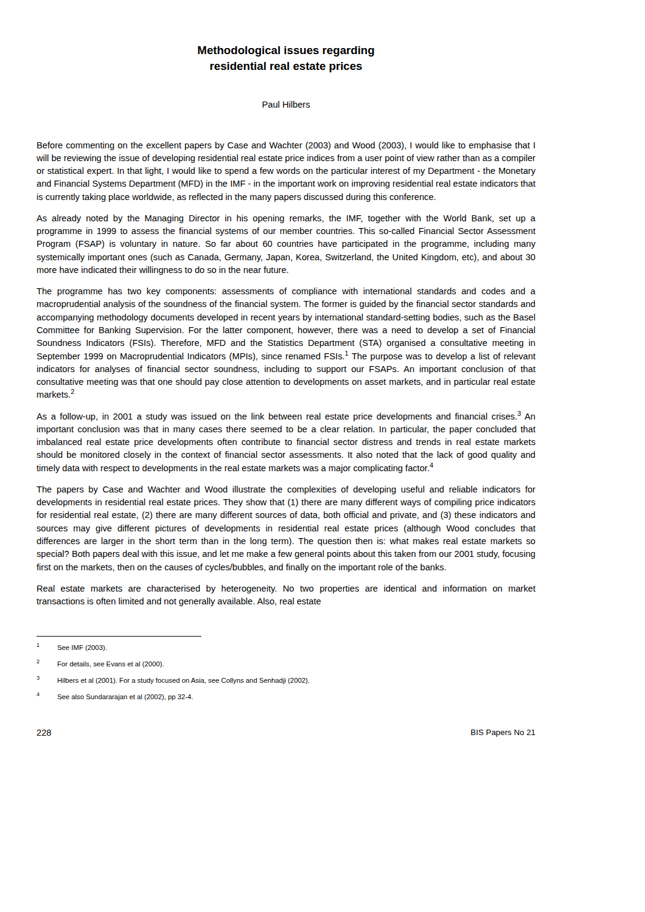Methodological issues regarding
residential real estate prices
Paul Hilbers
Before commenting on the excellent papers by Case and Wachter (2003) and Wood (2003), I would like to emphasise that I will be reviewing the issue of developing residential real estate price indices from a user point of view rather than as a compiler or statistical expert. In that light, I would like to spend a few words on the particular interest of my Department - the Monetary and Financial Systems Department (MFD) in the IMF - in the important work on improving residential real estate indicators that is currently taking place worldwide, as reflected in the many papers discussed during this conference.
As already noted by the Managing Director in his opening remarks, the IMF, together with the World Bank, set up a programme in 1999 to assess the financial systems of our member countries. This so-called Financial Sector Assessment Program (FSAP) is voluntary in nature. So far about 60 countries have participated in the programme, including many systemically important ones (such as Canada, Germany, Japan, Korea, Switzerland, the United Kingdom, etc), and about 30 more have indicated their willingness to do so in the near future.
The programme has two key components: assessments of compliance with international standards and codes and a macroprudential analysis of the soundness of the financial system. The former is guided by the financial sector standards and accompanying methodology documents developed in recent years by international standard-setting bodies, such as the Basel Committee for Banking Supervision. For the latter component, however, there was a need to develop a set of Financial Soundness Indicators (FSIs). Therefore, MFD and the Statistics Department (STA) organised a consultative meeting in September 1999 on Macroprudential Indicators (MPIs), since renamed FSIs.1 The purpose was to develop a list of relevant indicators for analyses of financial sector soundness, including to support our FSAPs. An important conclusion of that consultative meeting was that one should pay close attention to developments on asset markets, and in particular real estate markets.2
As a follow-up, in 2001 a study was issued on the link between real estate price developments and financial crises.3 An important conclusion was that in many cases there seemed to be a clear relation. In particular, the paper concluded that imbalanced real estate price developments often contribute to financial sector distress and trends in real estate markets should be monitored closely in the context of financial sector assessments. It also noted that the lack of good quality and timely data with respect to developments in the real estate markets was a major complicating factor.4
The papers by Case and Wachter and Wood illustrate the complexities of developing useful and reliable indicators for developments in residential real estate prices. They show that (1) there are many different ways of compiling price indicators for residential real estate, (2) there are many different sources of data, both official and private, and (3) these indicators and sources may give different pictures of developments in residential real estate prices (although Wood concludes that differences are larger in the short term than in the long term). The question then is: what makes real estate markets so special? Both papers deal with this issue, and let me make a few general points about this taken from our 2001 study, focusing first on the markets, then on the causes of cycles/bubbles, and finally on the important role of the banks.
Real estate markets are characterised by heterogeneity. No two properties are identical and information on market transactions is often limited and not generally available. Also, real estate
1 See IMF (2003).
2 For details, see Evans et al (2000).
3 Hilbers et al (2001). For a study focused on Asia, see Collyns and Senhadji (2002).
4 See also Sundararajan et al (2002), pp 32-4.
228 BIS Papers No 21